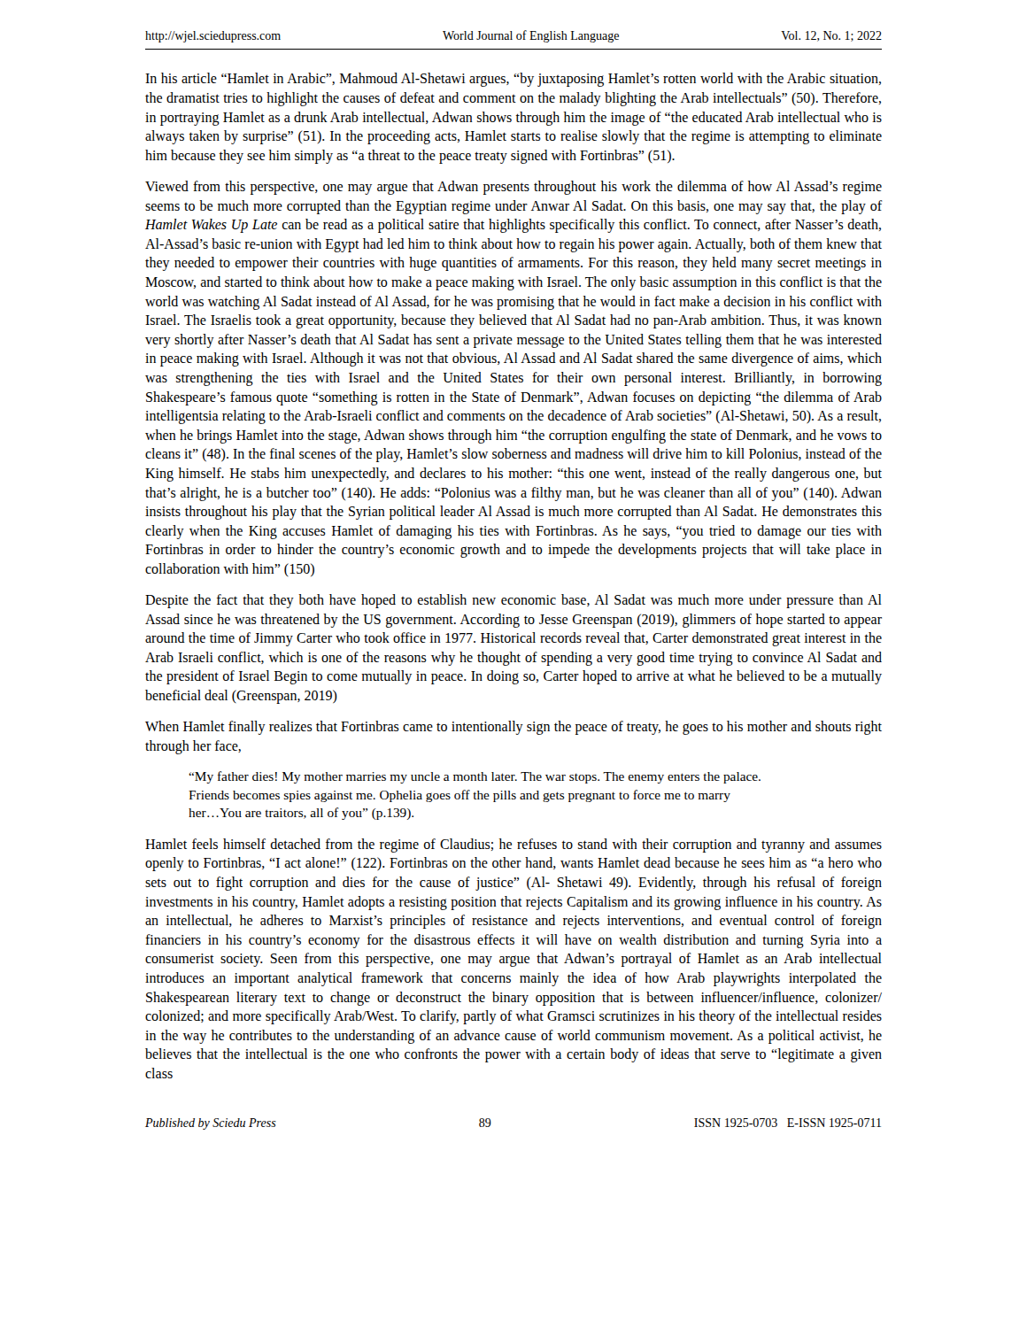http://wjel.sciedupress.com World Journal of English Language Vol. 12, No. 1; 2022
In his article “Hamlet in Arabic”, Mahmoud Al-Shetawi argues, “by juxtaposing Hamlet’s rotten world with the Arabic situation, the dramatist tries to highlight the causes of defeat and comment on the malady blighting the Arab intellectuals” (50). Therefore, in portraying Hamlet as a drunk Arab intellectual, Adwan shows through him the image of “the educated Arab intellectual who is always taken by surprise” (51). In the proceeding acts, Hamlet starts to realise slowly that the regime is attempting to eliminate him because they see him simply as “a threat to the peace treaty signed with Fortinbras” (51).
Viewed from this perspective, one may argue that Adwan presents throughout his work the dilemma of how Al Assad’s regime seems to be much more corrupted than the Egyptian regime under Anwar Al Sadat. On this basis, one may say that, the play of Hamlet Wakes Up Late can be read as a political satire that highlights specifically this conflict. To connect, after Nasser’s death, Al-Assad’s basic re-union with Egypt had led him to think about how to regain his power again. Actually, both of them knew that they needed to empower their countries with huge quantities of armaments. For this reason, they held many secret meetings in Moscow, and started to think about how to make a peace making with Israel. The only basic assumption in this conflict is that the world was watching Al Sadat instead of Al Assad, for he was promising that he would in fact make a decision in his conflict with Israel. The Israelis took a great opportunity, because they believed that Al Sadat had no pan-Arab ambition. Thus, it was known very shortly after Nasser’s death that Al Sadat has sent a private message to the United States telling them that he was interested in peace making with Israel. Although it was not that obvious, Al Assad and Al Sadat shared the same divergence of aims, which was strengthening the ties with Israel and the United States for their own personal interest. Brilliantly, in borrowing Shakespeare’s famous quote “something is rotten in the State of Denmark”, Adwan focuses on depicting “the dilemma of Arab intelligentsia relating to the Arab-Israeli conflict and comments on the decadence of Arab societies” (Al-Shetawi, 50). As a result, when he brings Hamlet into the stage, Adwan shows through him “the corruption engulfing the state of Denmark, and he vows to cleans it” (48). In the final scenes of the play, Hamlet’s slow soberness and madness will drive him to kill Polonius, instead of the King himself. He stabs him unexpectedly, and declares to his mother: “this one went, instead of the really dangerous one, but that’s alright, he is a butcher too” (140). He adds: “Polonius was a filthy man, but he was cleaner than all of you” (140). Adwan insists throughout his play that the Syrian political leader Al Assad is much more corrupted than Al Sadat. He demonstrates this clearly when the King accuses Hamlet of damaging his ties with Fortinbras. As he says, “you tried to damage our ties with Fortinbras in order to hinder the country’s economic growth and to impede the developments projects that will take place in collaboration with him” (150)
Despite the fact that they both have hoped to establish new economic base, Al Sadat was much more under pressure than Al Assad since he was threatened by the US government. According to Jesse Greenspan (2019), glimmers of hope started to appear around the time of Jimmy Carter who took office in 1977. Historical records reveal that, Carter demonstrated great interest in the Arab Israeli conflict, which is one of the reasons why he thought of spending a very good time trying to convince Al Sadat and the president of Israel Begin to come mutually in peace. In doing so, Carter hoped to arrive at what he believed to be a mutually beneficial deal (Greenspan, 2019)
When Hamlet finally realizes that Fortinbras came to intentionally sign the peace of treaty, he goes to his mother and shouts right through her face,
“My father dies! My mother marries my uncle a month later. The war stops. The enemy enters the palace.
Friends becomes spies against me. Ophelia goes off the pills and gets pregnant to force me to marry
her…You are traitors, all of you” (p.139).
Hamlet feels himself detached from the regime of Claudius; he refuses to stand with their corruption and tyranny and assumes openly to Fortinbras, “I act alone!” (122). Fortinbras on the other hand, wants Hamlet dead because he sees him as “a hero who sets out to fight corruption and dies for the cause of justice” (Al- Shetawi 49). Evidently, through his refusal of foreign investments in his country, Hamlet adopts a resisting position that rejects Capitalism and its growing influence in his country. As an intellectual, he adheres to Marxist’s principles of resistance and rejects interventions, and eventual control of foreign financiers in his country’s economy for the disastrous effects it will have on wealth distribution and turning Syria into a consumerist society. Seen from this perspective, one may argue that Adwan’s portrayal of Hamlet as an Arab intellectual introduces an important analytical framework that concerns mainly the idea of how Arab playwrights interpolated the Shakespearean literary text to change or deconstruct the binary opposition that is between influencer/influence, colonizer/ colonized; and more specifically Arab/West. To clarify, partly of what Gramsci scrutinizes in his theory of the intellectual resides in the way he contributes to the understanding of an advance cause of world communism movement. As a political activist, he believes that the intellectual is the one who confronts the power with a certain body of ideas that serve to “legitimate a given class
Published by Sciedu Press 89 ISSN 1925-0703 E-ISSN 1925-0711